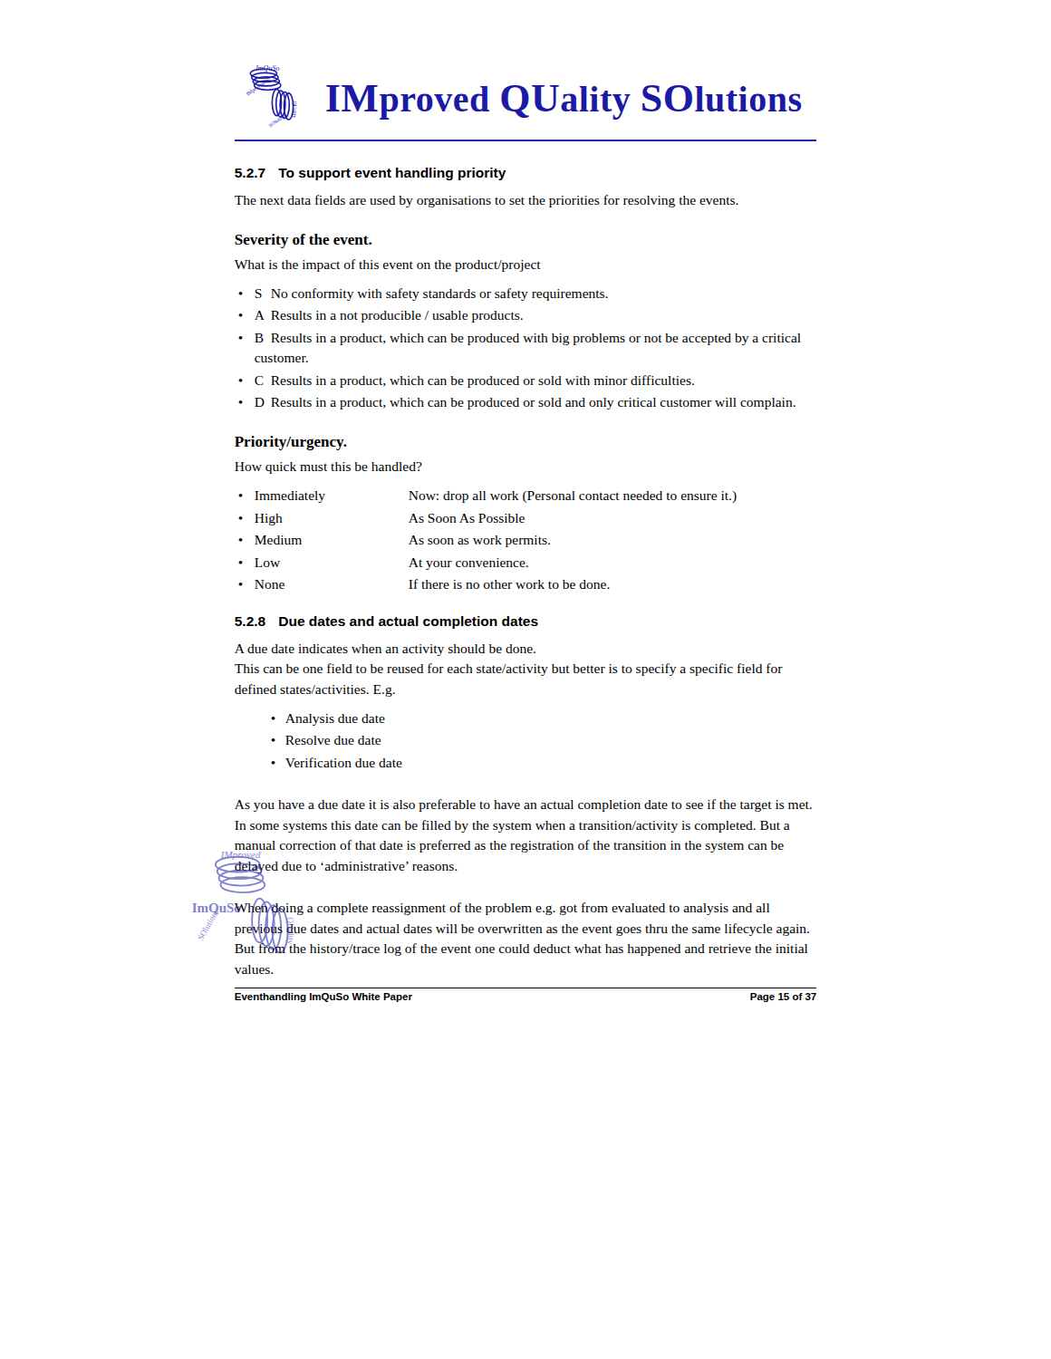ImQuSo IMproved SOlutions QUality
IMproved QUality SOlutions
5.2.7 To support event handling priority
The next data fields are used by organisations to set the priorities for resolving the events.
Severity of the event.
What is the impact of this event on the product/project
SNo conformity with safety standards or safety requirements.
AResults in a not producible / usable products.
BResults in a product, which can be produced with big problems or not be accepted by a critical customer.
CResults in a product, which can be produced or sold with minor difficulties.
DResults in a product, which can be produced or sold and only critical customer will complain.
Priority/urgency.
How quick must this be handled?
Immediately Now: drop all work (Personal contact needed to ensure it.)
High As Soon As Possible
Medium As soon as work permits.
Low At your convenience.
None If there is no other work to be done.
5.2.8 Due dates and actual completion dates
A due date indicates when an activity should be done.
This can be one field to be reused for each state/activity but better is to specify a specific field for defined states/activities. E.g.
Analysis due date
Resolve due date
Verification due date
As you have a due date it is also preferable to have an actual completion date to see if the target is met. In some systems this date can be filled by the system when a transition/activity is completed. But a manual correction of that date is preferred as the registration of the transition in the system can be delayed due to ‘administrative’ reasons.
When doing a complete reassignment of the problem e.g. got from evaluated to analysis and all previous due dates and actual dates will be overwritten as the event goes thru the same lifecycle again. But from the history/trace log of the event one could deduct what has happened and retrieve the initial values.
IMproved ImQuSo SOlutions QUality
Eventhandling ImQuSo White Paper Page 15 of 37